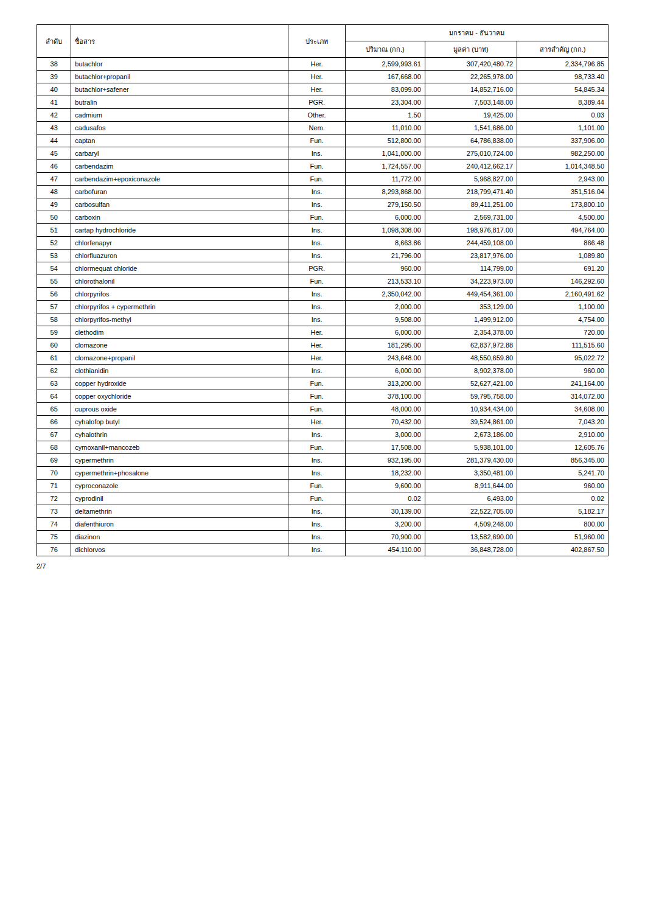| ลำดับ | ชื่อสาร | ประเภท | มกราคม - ธันวาคม |
| --- | --- | --- | --- |
| ปริมาณ (กก.) | มูลค่า (บาท) | สารสำคัญ (กก.) |
| 38 | butachlor | Her. | 2,599,993.61 | 307,420,480.72 | 2,334,796.85 |
| 39 | butachlor+propanil | Her. | 167,668.00 | 22,265,978.00 | 98,733.40 |
| 40 | butachlor+safener | Her. | 83,099.00 | 14,852,716.00 | 54,845.34 |
| 41 | butralin | PGR. | 23,304.00 | 7,503,148.00 | 8,389.44 |
| 42 | cadmium | Other. | 1.50 | 19,425.00 | 0.03 |
| 43 | cadusafos | Nem. | 11,010.00 | 1,541,686.00 | 1,101.00 |
| 44 | captan | Fun. | 512,800.00 | 64,786,838.00 | 337,906.00 |
| 45 | carbaryl | Ins. | 1,041,000.00 | 275,010,724.00 | 982,250.00 |
| 46 | carbendazim | Fun. | 1,724,557.00 | 240,412,662.17 | 1,014,348.50 |
| 47 | carbendazim+epoxiconazole | Fun. | 11,772.00 | 5,968,827.00 | 2,943.00 |
| 48 | carbofuran | Ins. | 8,293,868.00 | 218,799,471.40 | 351,516.04 |
| 49 | carbosulfan | Ins. | 279,150.50 | 89,411,251.00 | 173,800.10 |
| 50 | carboxin | Fun. | 6,000.00 | 2,569,731.00 | 4,500.00 |
| 51 | cartap hydrochloride | Ins. | 1,098,308.00 | 198,976,817.00 | 494,764.00 |
| 52 | chlorfenapyr | Ins. | 8,663.86 | 244,459,108.00 | 866.48 |
| 53 | chlorfluazuron | Ins. | 21,796.00 | 23,817,976.00 | 1,089.80 |
| 54 | chlormequat chloride | PGR. | 960.00 | 114,799.00 | 691.20 |
| 55 | chlorothalonil | Fun. | 213,533.10 | 34,223,973.00 | 146,292.60 |
| 56 | chlorpyrifos | Ins. | 2,350,042.00 | 449,454,361.00 | 2,160,491.62 |
| 57 | chlorpyrifos + cypermethrin | Ins. | 2,000.00 | 353,129.00 | 1,100.00 |
| 58 | chlorpyrifos-methyl | Ins. | 9,508.00 | 1,499,912.00 | 4,754.00 |
| 59 | clethodim | Her. | 6,000.00 | 2,354,378.00 | 720.00 |
| 60 | clomazone | Her. | 181,295.00 | 62,837,972.88 | 111,515.60 |
| 61 | clomazone+propanil | Her. | 243,648.00 | 48,550,659.80 | 95,022.72 |
| 62 | clothianidin | Ins. | 6,000.00 | 8,902,378.00 | 960.00 |
| 63 | copper hydroxide | Fun. | 313,200.00 | 52,627,421.00 | 241,164.00 |
| 64 | copper oxychloride | Fun. | 378,100.00 | 59,795,758.00 | 314,072.00 |
| 65 | cuprous oxide | Fun. | 48,000.00 | 10,934,434.00 | 34,608.00 |
| 66 | cyhalofop butyl | Her. | 70,432.00 | 39,524,861.00 | 7,043.20 |
| 67 | cyhalothrin | Ins. | 3,000.00 | 2,673,186.00 | 2,910.00 |
| 68 | cymoxanil+mancozeb | Fun. | 17,508.00 | 5,938,101.00 | 12,605.76 |
| 69 | cypermethrin | Ins. | 932,195.00 | 281,379,430.00 | 856,345.00 |
| 70 | cypermethrin+phosalone | Ins. | 18,232.00 | 3,350,481.00 | 5,241.70 |
| 71 | cyproconazole | Fun. | 9,600.00 | 8,911,644.00 | 960.00 |
| 72 | cyprodinil | Fun. | 0.02 | 6,493.00 | 0.02 |
| 73 | deltamethrin | Ins. | 30,139.00 | 22,522,705.00 | 5,182.17 |
| 74 | diafenthiuron | Ins. | 3,200.00 | 4,509,248.00 | 800.00 |
| 75 | diazinon | Ins. | 70,900.00 | 13,582,690.00 | 51,960.00 |
| 76 | dichlorvos | Ins. | 454,110.00 | 36,848,728.00 | 402,867.50 |
2/7